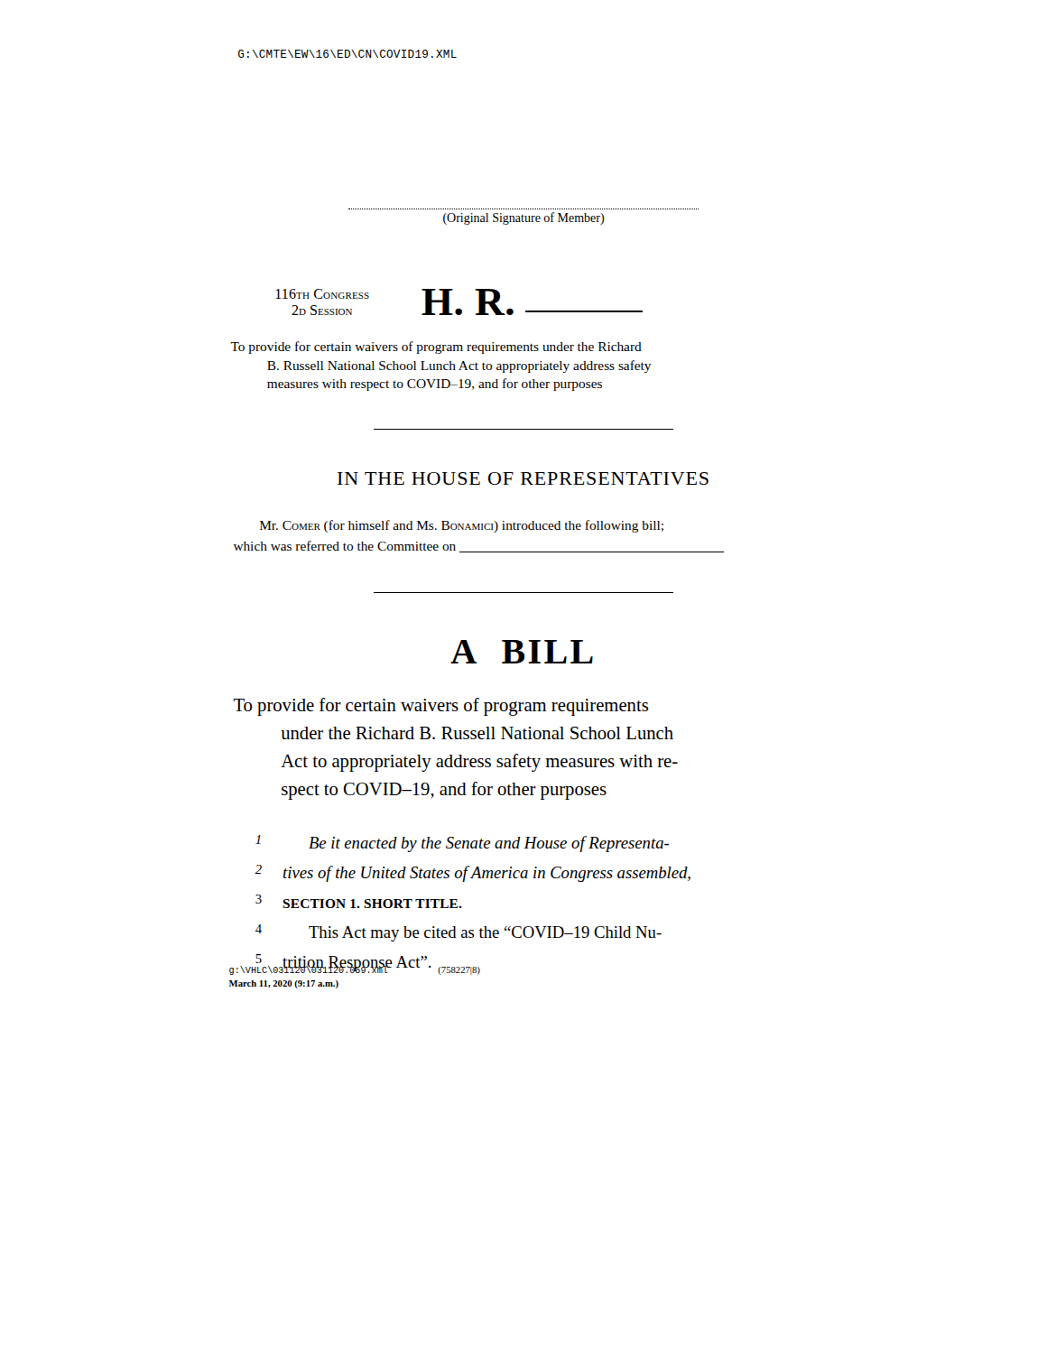G:\CMTE\EW\16\ED\CN\COVID19.XML
(Original Signature of Member)
116th Congress
2d Session
H. R.
To provide for certain waivers of program requirements under the Richard B. Russell National School Lunch Act to appropriately address safety measures with respect to COVID–19, and for other purposes
IN THE HOUSE OF REPRESENTATIVES
Mr. Comer (for himself and Ms. Bonamici) introduced the following bill; which was referred to the Committee on
A BILL
To provide for certain waivers of program requirements under the Richard B. Russell National School Lunch Act to appropriately address safety measures with re- spect to COVID–19, and for other purposes
Be it enacted by the Senate and House of Representa-
tives of the United States of America in Congress assembled,
SECTION 1. SHORT TITLE.
This Act may be cited as the “COVID–19 Child Nu-
trition Response Act”.
g:\VHLC\031120\031120.059.xml (758227|8)
March 11, 2020 (9:17 a.m.)